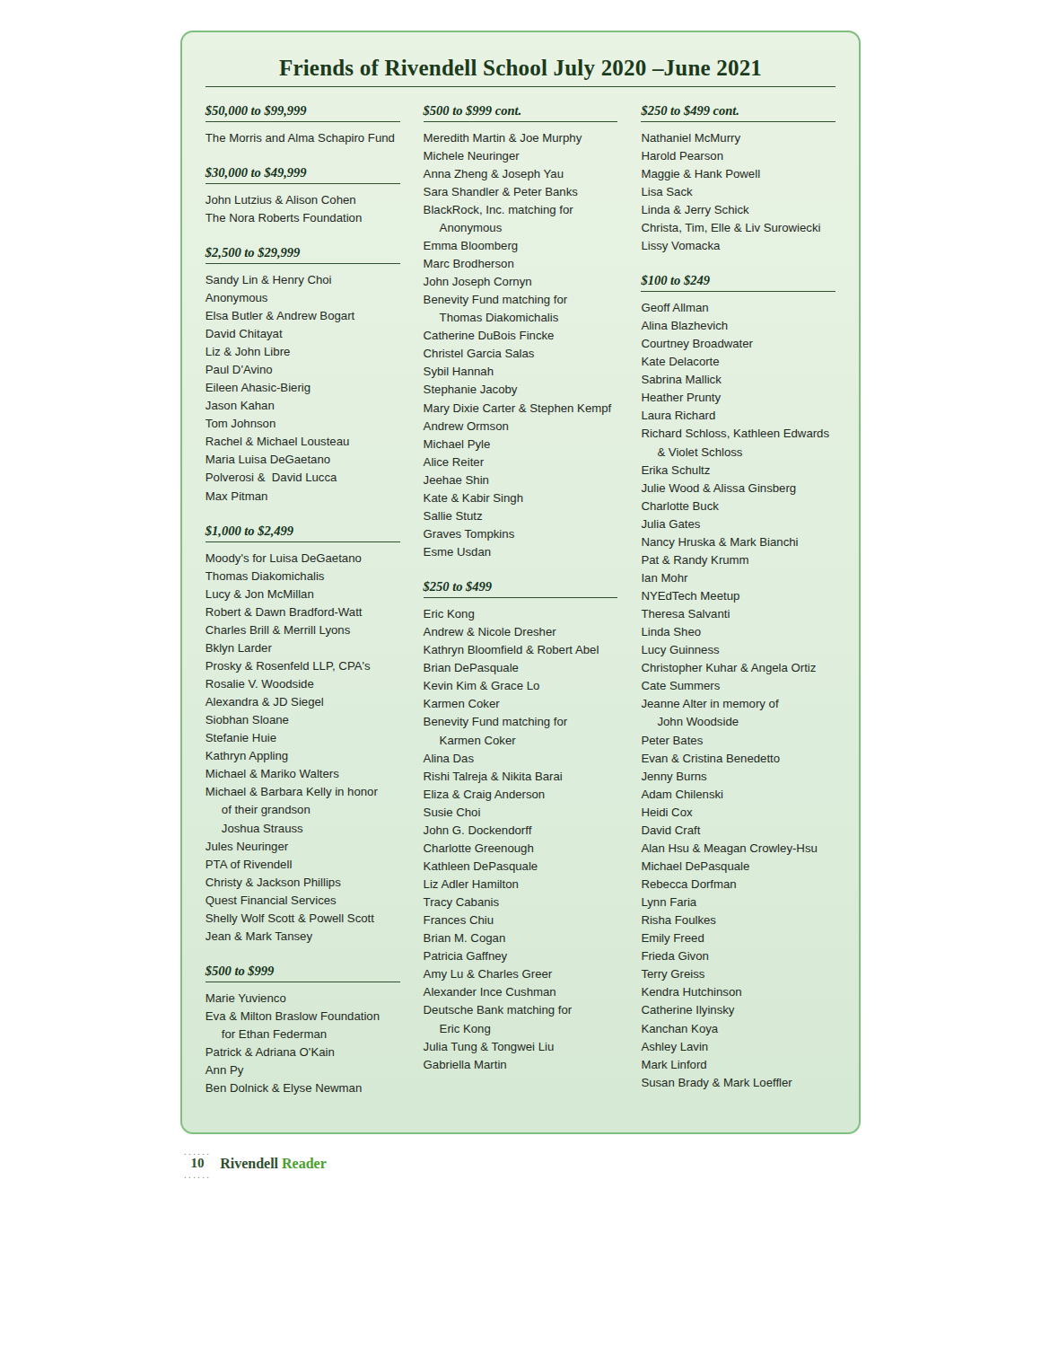Friends of Rivendell School July 2020 –June 2021
$50,000 to $99,999
The Morris and Alma Schapiro Fund
$30,000 to $49,999
John Lutzius & Alison Cohen
The Nora Roberts Foundation
$2,500 to $29,999
Sandy Lin & Henry Choi
Anonymous
Elsa Butler & Andrew Bogart
David Chitayat
Liz & John Libre
Paul D'Avino
Eileen Ahasic-Bierig
Jason Kahan
Tom Johnson
Rachel & Michael Lousteau
Maria Luisa DeGaetano
Polverosi & David Lucca
Max Pitman
$1,000 to $2,499
Moody's for Luisa DeGaetano
Thomas Diakomichalis
Lucy & Jon McMillan
Robert & Dawn Bradford-Watt
Charles Brill & Merrill Lyons
Bklyn Larder
Prosky & Rosenfeld LLP, CPA's
Rosalie V. Woodside
Alexandra & JD Siegel
Siobhan Sloane
Stefanie Huie
Kathryn Appling
Michael & Mariko Walters
Michael & Barbara Kelly in honorof their grandson Joshua Strauss
Jules Neuringer
PTA of Rivendell
Christy & Jackson Phillips
Quest Financial Services
Shelly Wolf Scott & Powell Scott
Jean & Mark Tansey
$500 to $999
Marie Yuvienco
Eva & Milton Braslow Foundationfor Ethan Federman
Patrick & Adriana O'Kain
Ann Py
Ben Dolnick & Elyse Newman
$500 to $999 cont.
Meredith Martin & Joe Murphy
Michele Neuringer
Anna Zheng & Joseph Yau
Sara Shandler & Peter Banks
BlackRock, Inc. matching forAnonymous
Emma Bloomberg
Marc Brodherson
John Joseph Cornyn
Benevity Fund matching forThomas Diakomichalis
Catherine DuBois Fincke
Christel Garcia Salas
Sybil Hannah
Stephanie Jacoby
Mary Dixie Carter & Stephen Kempf
Andrew Ormson
Michael Pyle
Alice Reiter
Jeehae Shin
Kate & Kabir Singh
Sallie Stutz
Graves Tompkins
Esme Usdan
$250 to $499
Eric Kong
Andrew & Nicole Dresher
Kathryn Bloomfield & Robert Abel
Brian DePasquale
Kevin Kim & Grace Lo
Karmen Coker
Benevity Fund matching forKarmen Coker
Alina Das
Rishi Talreja & Nikita Barai
Eliza & Craig Anderson
Susie Choi
John G. Dockendorff
Charlotte Greenough
Kathleen DePasquale
Liz Adler Hamilton
Tracy Cabanis
Frances Chiu
Brian M. Cogan
Patricia Gaffney
Amy Lu & Charles Greer
Alexander Ince Cushman
Deutsche Bank matching forEric Kong
Julia Tung & Tongwei Liu
Gabriella Martin
$250 to $499 cont.
Nathaniel McMurry
Harold Pearson
Maggie & Hank Powell
Lisa Sack
Linda & Jerry Schick
Christa, Tim, Elle & Liv Surowiecki
Lissy Vomacka
$100 to $249
Geoff Allman
Alina Blazhevich
Courtney Broadwater
Kate Delacorte
Sabrina Mallick
Heather Prunty
Laura Richard
Richard Schloss, Kathleen Edwards& Violet Schloss
Erika Schultz
Julie Wood & Alissa Ginsberg
Charlotte Buck
Julia Gates
Nancy Hruska & Mark Bianchi
Pat & Randy Krumm
Ian Mohr
NYEdTech Meetup
Theresa Salvanti
Linda Sheo
Lucy Guinness
Christopher Kuhar & Angela Ortiz
Cate Summers
Jeanne Alter in memory ofJohn Woodside
Peter Bates
Evan & Cristina Benedetto
Jenny Burns
Adam Chilenski
Heidi Cox
David Craft
Alan Hsu & Meagan Crowley-Hsu
Michael DePasquale
Rebecca Dorfman
Lynn Faria
Risha Foulkes
Emily Freed
Frieda Givon
Terry Greiss
Kendra Hutchinson
Catherine Ilyinsky
Kanchan Koya
Ashley Lavin
Mark Linford
Susan Brady & Mark Loeffler
...... 10 ......
Rivendell Reader